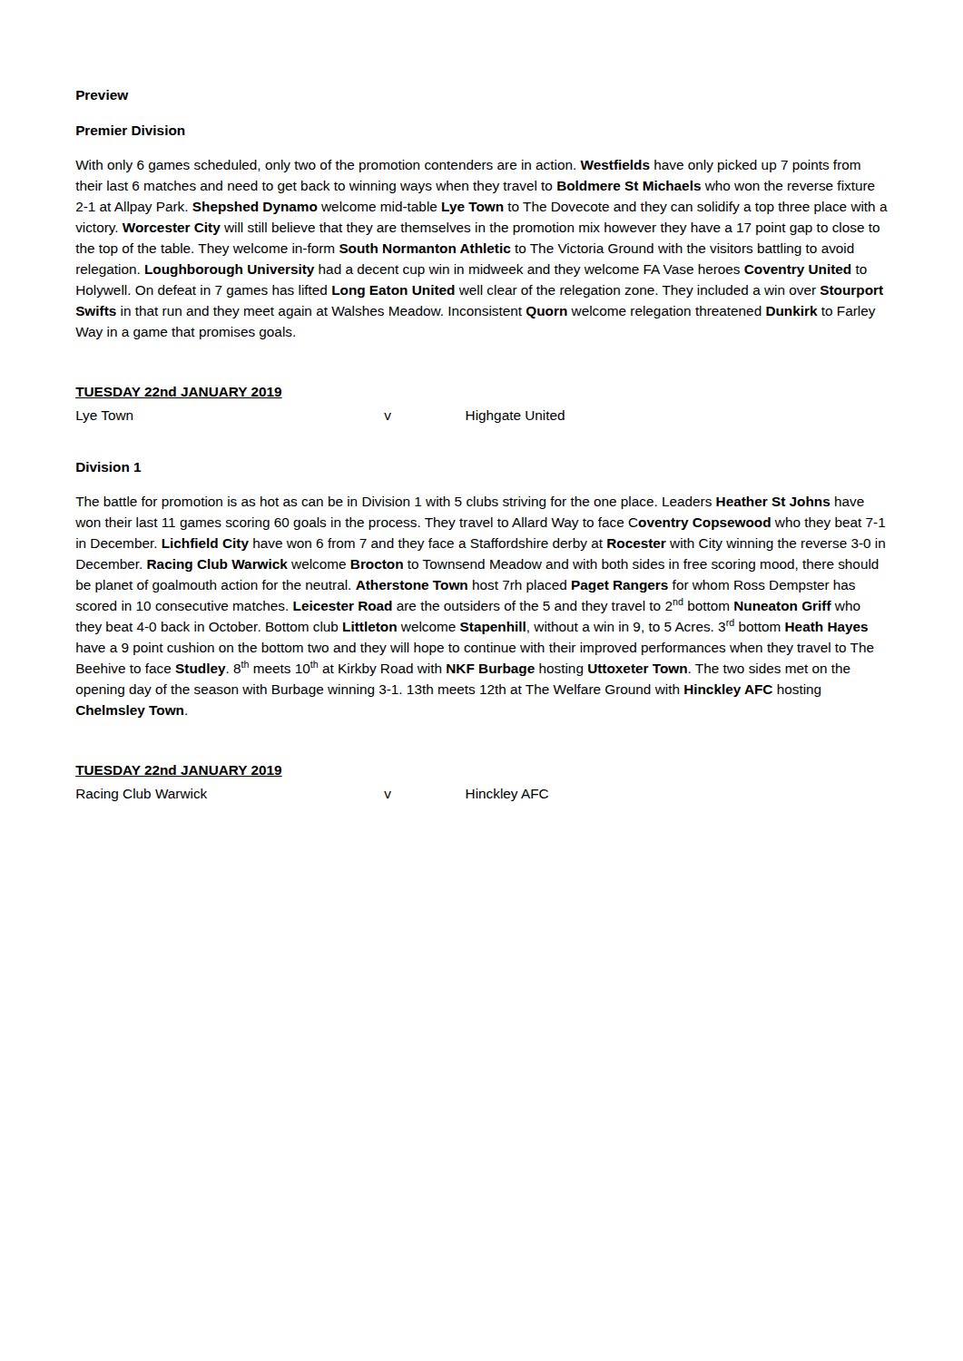Preview
Premier Division
With only 6 games scheduled, only two of the promotion contenders are in action. Westfields have only picked up 7 points from their last 6 matches and need to get back to winning ways when they travel to Boldmere St Michaels who won the reverse fixture 2-1 at Allpay Park. Shepshed Dynamo welcome mid-table Lye Town to The Dovecote and they can solidify a top three place with a victory. Worcester City will still believe that they are themselves in the promotion mix however they have a 17 point gap to close to the top of the table. They welcome in-form South Normanton Athletic to The Victoria Ground with the visitors battling to avoid relegation. Loughborough University had a decent cup win in midweek and they welcome FA Vase heroes Coventry United to Holywell. On defeat in 7 games has lifted Long Eaton United well clear of the relegation zone. They included a win over Stourport Swifts in that run and they meet again at Walshes Meadow. Inconsistent Quorn welcome relegation threatened Dunkirk to Farley Way in a game that promises goals.
TUESDAY 22nd JANUARY 2019
| Lye Town | v | Highgate United |
Division 1
The battle for promotion is as hot as can be in Division 1 with 5 clubs striving for the one place. Leaders Heather St Johns have won their last 11 games scoring 60 goals in the process. They travel to Allard Way to face Coventry Copsewood who they beat 7-1 in December. Lichfield City have won 6 from 7 and they face a Staffordshire derby at Rocester with City winning the reverse 3-0 in December. Racing Club Warwick welcome Brocton to Townsend Meadow and with both sides in free scoring mood, there should be planet of goalmouth action for the neutral. Atherstone Town host 7rh placed Paget Rangers for whom Ross Dempster has scored in 10 consecutive matches. Leicester Road are the outsiders of the 5 and they travel to 2nd bottom Nuneaton Griff who they beat 4-0 back in October. Bottom club Littleton welcome Stapenhill, without a win in 9, to 5 Acres. 3rd bottom Heath Hayes have a 9 point cushion on the bottom two and they will hope to continue with their improved performances when they travel to The Beehive to face Studley. 8th meets 10th at Kirkby Road with NKF Burbage hosting Uttoxeter Town. The two sides met on the opening day of the season with Burbage winning 3-1. 13th meets 12th at The Welfare Ground with Hinckley AFC hosting Chelmsley Town.
TUESDAY 22nd JANUARY 2019
| Racing Club Warwick | v | Hinckley AFC |